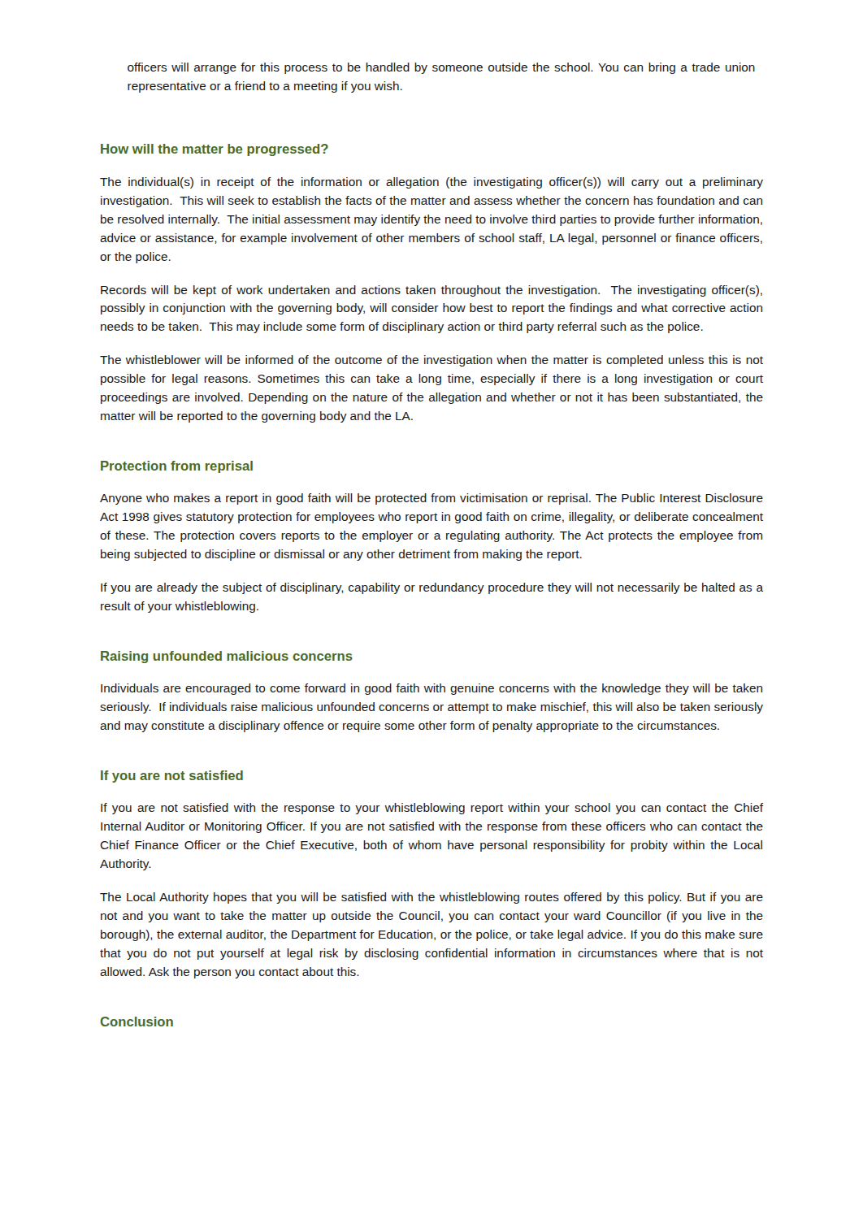officers will arrange for this process to be handled by someone outside the school. You can bring a trade union representative or a friend to a meeting if you wish.
How will the matter be progressed?
The individual(s) in receipt of the information or allegation (the investigating officer(s)) will carry out a preliminary investigation. This will seek to establish the facts of the matter and assess whether the concern has foundation and can be resolved internally. The initial assessment may identify the need to involve third parties to provide further information, advice or assistance, for example involvement of other members of school staff, LA legal, personnel or finance officers, or the police.
Records will be kept of work undertaken and actions taken throughout the investigation. The investigating officer(s), possibly in conjunction with the governing body, will consider how best to report the findings and what corrective action needs to be taken. This may include some form of disciplinary action or third party referral such as the police.
The whistleblower will be informed of the outcome of the investigation when the matter is completed unless this is not possible for legal reasons. Sometimes this can take a long time, especially if there is a long investigation or court proceedings are involved. Depending on the nature of the allegation and whether or not it has been substantiated, the matter will be reported to the governing body and the LA.
Protection from reprisal
Anyone who makes a report in good faith will be protected from victimisation or reprisal. The Public Interest Disclosure Act 1998 gives statutory protection for employees who report in good faith on crime, illegality, or deliberate concealment of these. The protection covers reports to the employer or a regulating authority. The Act protects the employee from being subjected to discipline or dismissal or any other detriment from making the report.
If you are already the subject of disciplinary, capability or redundancy procedure they will not necessarily be halted as a result of your whistleblowing.
Raising unfounded malicious concerns
Individuals are encouraged to come forward in good faith with genuine concerns with the knowledge they will be taken seriously. If individuals raise malicious unfounded concerns or attempt to make mischief, this will also be taken seriously and may constitute a disciplinary offence or require some other form of penalty appropriate to the circumstances.
If you are not satisfied
If you are not satisfied with the response to your whistleblowing report within your school you can contact the Chief Internal Auditor or Monitoring Officer. If you are not satisfied with the response from these officers who can contact the Chief Finance Officer or the Chief Executive, both of whom have personal responsibility for probity within the Local Authority.
The Local Authority hopes that you will be satisfied with the whistleblowing routes offered by this policy. But if you are not and you want to take the matter up outside the Council, you can contact your ward Councillor (if you live in the borough), the external auditor, the Department for Education, or the police, or take legal advice. If you do this make sure that you do not put yourself at legal risk by disclosing confidential information in circumstances where that is not allowed. Ask the person you contact about this.
Conclusion